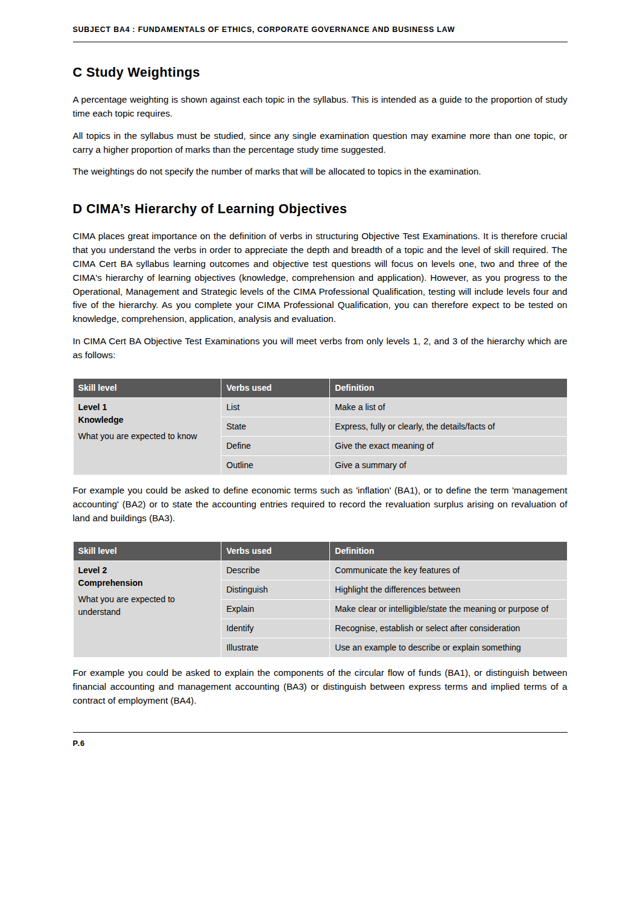Subject BA4 : Fundamentals of Ethics, Corporate Governance and Business Law
C Study Weightings
A percentage weighting is shown against each topic in the syllabus. This is intended as a guide to the proportion of study time each topic requires.
All topics in the syllabus must be studied, since any single examination question may examine more than one topic, or carry a higher proportion of marks than the percentage study time suggested.
The weightings do not specify the number of marks that will be allocated to topics in the examination.
D CIMA’s Hierarchy of Learning Objectives
CIMA places great importance on the definition of verbs in structuring Objective Test Examinations. It is therefore crucial that you understand the verbs in order to appreciate the depth and breadth of a topic and the level of skill required. The CIMA Cert BA syllabus learning outcomes and objective test questions will focus on levels one, two and three of the CIMA's hierarchy of learning objectives (knowledge, comprehension and application). However, as you progress to the Operational, Management and Strategic levels of the CIMA Professional Qualification, testing will include levels four and five of the hierarchy. As you complete your CIMA Professional Qualification, you can therefore expect to be tested on knowledge, comprehension, application, analysis and evaluation.
In CIMA Cert BA Objective Test Examinations you will meet verbs from only levels 1, 2, and 3 of the hierarchy which are as follows:
| Skill level | Verbs used | Definition |
| --- | --- | --- |
| Level 1 Knowledge What you are expected to know | List | Make a list of |
| State | Express, fully or clearly, the details/facts of |
| Define | Give the exact meaning of |
| Outline | Give a summary of |
For example you could be asked to define economic terms such as 'inflation' (BA1), or to define the term 'management accounting' (BA2) or to state the accounting entries required to record the revaluation surplus arising on revaluation of land and buildings (BA3).
| Skill level | Verbs used | Definition |
| --- | --- | --- |
| Level 2 Comprehension What you are expected to understand | Describe | Communicate the key features of |
| Distinguish | Highlight the differences between |
| Explain | Make clear or intelligible/state the meaning or purpose of |
| Identify | Recognise, establish or select after consideration |
| Illustrate | Use an example to describe or explain something |
For example you could be asked to explain the components of the circular flow of funds (BA1), or distinguish between financial accounting and management accounting (BA3) or distinguish between express terms and implied terms of a contract of employment (BA4).
P.6